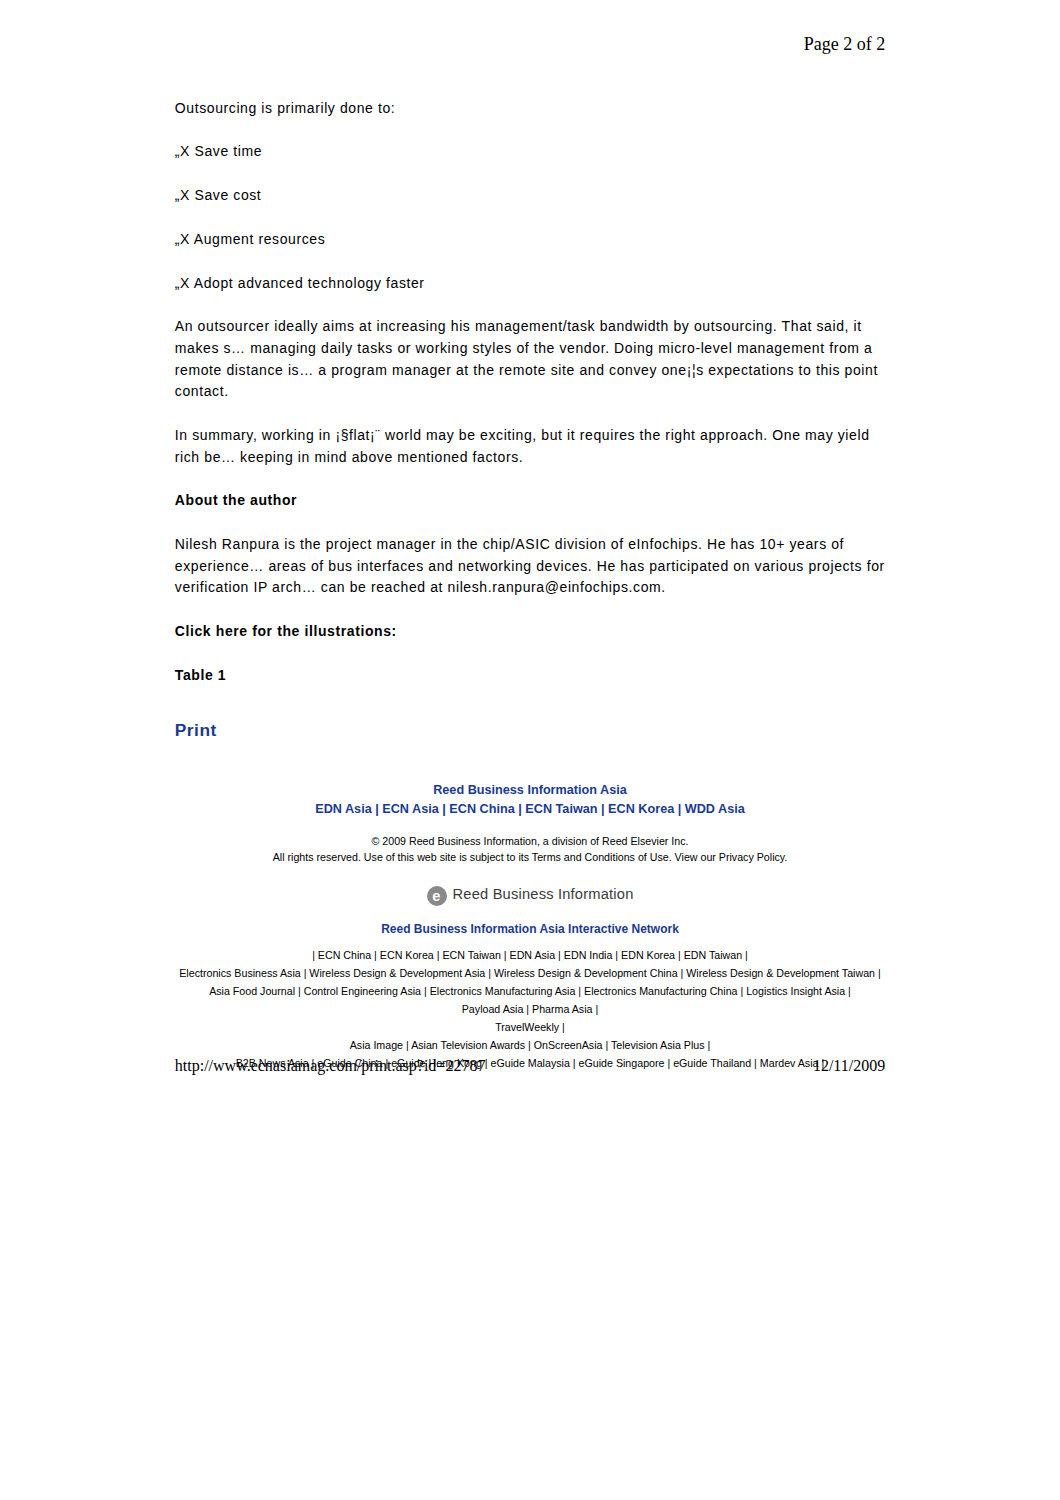Page 2 of 2
Outsourcing is primarily done to:
„X Save time
„X Save cost
„X Augment resources
„X Adopt advanced technology faster
An outsourcer ideally aims at increasing his management/task bandwidth by outsourcing. That said, it makes s… managing daily tasks or working styles of the vendor. Doing micro-level management from a remote distance is… a program manager at the remote site and convey one¡¦s expectations to this point contact.
In summary, working in ¡§flat¡¨ world may be exciting, but it requires the right approach. One may yield rich be… keeping in mind above mentioned factors.
About the author
Nilesh Ranpura is the project manager in the chip/ASIC division of eInfochips. He has 10+ years of experience… areas of bus interfaces and networking devices. He has participated on various projects for verification IP arch… can be reached at nilesh.ranpura@einfochips.com.
Click here for the illustrations:
Table 1
Print
Reed Business Information Asia
EDN Asia | ECN Asia | ECN China | ECN Taiwan | ECN Korea | WDD Asia
© 2009 Reed Business Information, a division of Reed Elsevier Inc.
All rights reserved. Use of this web site is subject to its Terms and Conditions of Use. View our Privacy Policy.
e Reed Business Information
Reed Business Information Asia Interactive Network
| ECN China | ECN Korea | ECN Taiwan | EDN Asia | EDN India | EDN Korea | EDN Taiwan |
Electronics Business Asia | Wireless Design & Development Asia | Wireless Design & Development China | Wireless Design & Development Taiwan |
Asia Food Journal | Control Engineering Asia | Electronics Manufacturing Asia | Electronics Manufacturing China | Logistics Insight Asia |
Payload Asia | Pharma Asia |
TravelWeekly |
Asia Image | Asian Television Awards | OnScreenAsia | Television Asia Plus |
B2B News Asia | eGuide China | eGuide Hong Kong | eGuide Malaysia | eGuide Singapore | eGuide Thailand | Mardev Asia |
http://www.ecnasiamag.com/print.asp?id=22787 12/11/2009